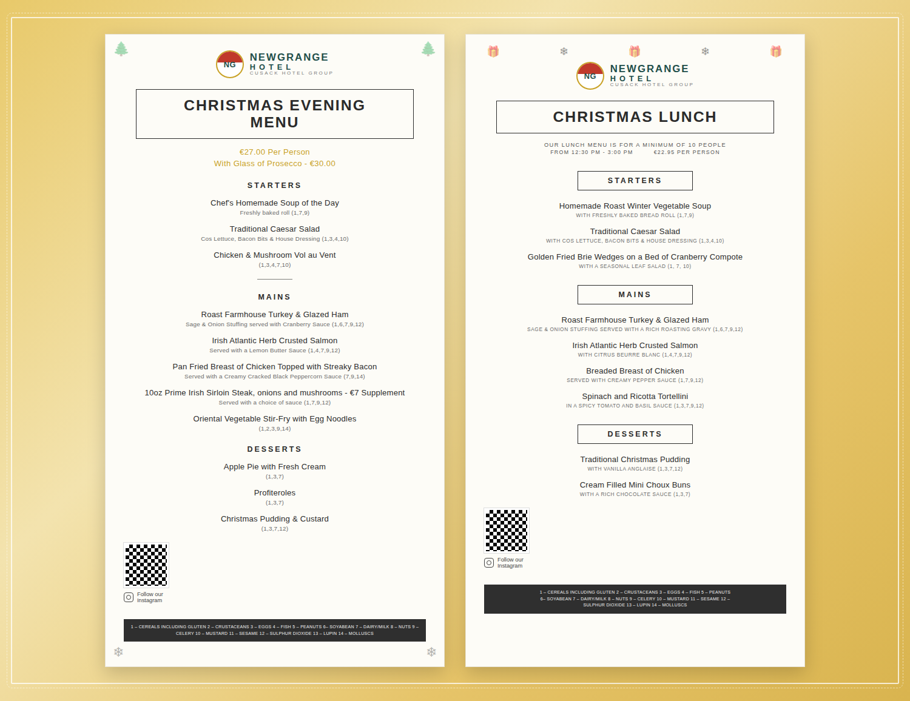🌲 🌲 ❄ ❄
NG
NEWGRANGE HOTEL Cusack Hotel Group
Christmas Evening
Menu
€27.00 Per Person
With Glass of Prosecco - €30.00
Starters
Chef's Homemade Soup of the Day Freshly baked roll (1,7,9)
Traditional Caesar Salad Cos Lettuce, Bacon Bits & House Dressing (1,3,4,10)
Chicken & Mushroom Vol au Vent (1,3,4,7,10)
Mains
Roast Farmhouse Turkey & Glazed Ham Sage & Onion Stuffing served with Cranberry Sauce (1,6,7,9,12)
Irish Atlantic Herb Crusted Salmon Served with a Lemon Butter Sauce (1,4,7,9,12)
Pan Fried Breast of Chicken Topped with Streaky Bacon Served with a Creamy Cracked Black Peppercorn Sauce (7,9,14)
10oz Prime Irish Sirloin Steak, onions and mushrooms - €7 Supplement Served with a choice of sauce (1,7,9,12)
Oriental Vegetable Stir-Fry with Egg Noodles (1,2,3,9,14)
Desserts
Apple Pie with Fresh Cream (1,3,7)
Profiteroles (1,3,7)
Christmas Pudding & Custard (1,3,7,12)
Follow our
Instagram
1 – CEREALS INCLUDING GLUTEN 2 – CRUSTACEANS 3 – EGGS 4 – FISH 5 – PEANUTS 6– SOYABEAN 7 – DAIRY/MILK 8 – NUTS 9 – CELERY 10 – MUSTARD 11 – SESAME 12 – SULPHUR DIOXIDE 13 – LUPIN 14 – MOLLUSCS
🎁❄🎁❄🎁
NG
NEWGRANGE HOTEL Cusack Hotel Group
Christmas Lunch
Our lunch menu is for a minimum of 10 people
From 12:30 PM - 3:00 PM €22.95 Per Person
Starters
Homemade Roast Winter Vegetable Soup With freshly baked bread roll (1,7,9)
Traditional Caesar Salad With cos lettuce, bacon bits & house dressing (1,3,4,10)
Golden Fried Brie Wedges on a Bed of Cranberry Compote With a seasonal leaf salad (1, 7, 10)
Mains
Roast Farmhouse Turkey & Glazed Ham Sage & onion stuffing served with a rich roasting gravy (1,6,7,9,12)
Irish Atlantic Herb Crusted Salmon With citrus beurre blanc (1,4,7,9,12)
Breaded Breast of Chicken Served with creamy pepper sauce (1,7,9,12)
Spinach and Ricotta Tortellini In a spicy tomato and basil sauce (1,3,7,9,12)
Desserts
Traditional Christmas Pudding With vanilla anglaise (1,3,7,12)
Cream Filled Mini Choux Buns With a rich chocolate sauce (1,3,7)
Follow our
Instagram
1 – CEREALS INCLUDING GLUTEN 2 – CRUSTACEANS 3 – EGGS 4 – FISH 5 – PEANUTS
6– SOYABEAN 7 – DAIRY/MILK 8 – NUTS 9 – CELERY 10 – MUSTARD 11 – SESAME 12 –
SULPHUR DIOXIDE 13 – LUPIN 14 – MOLLUSCS